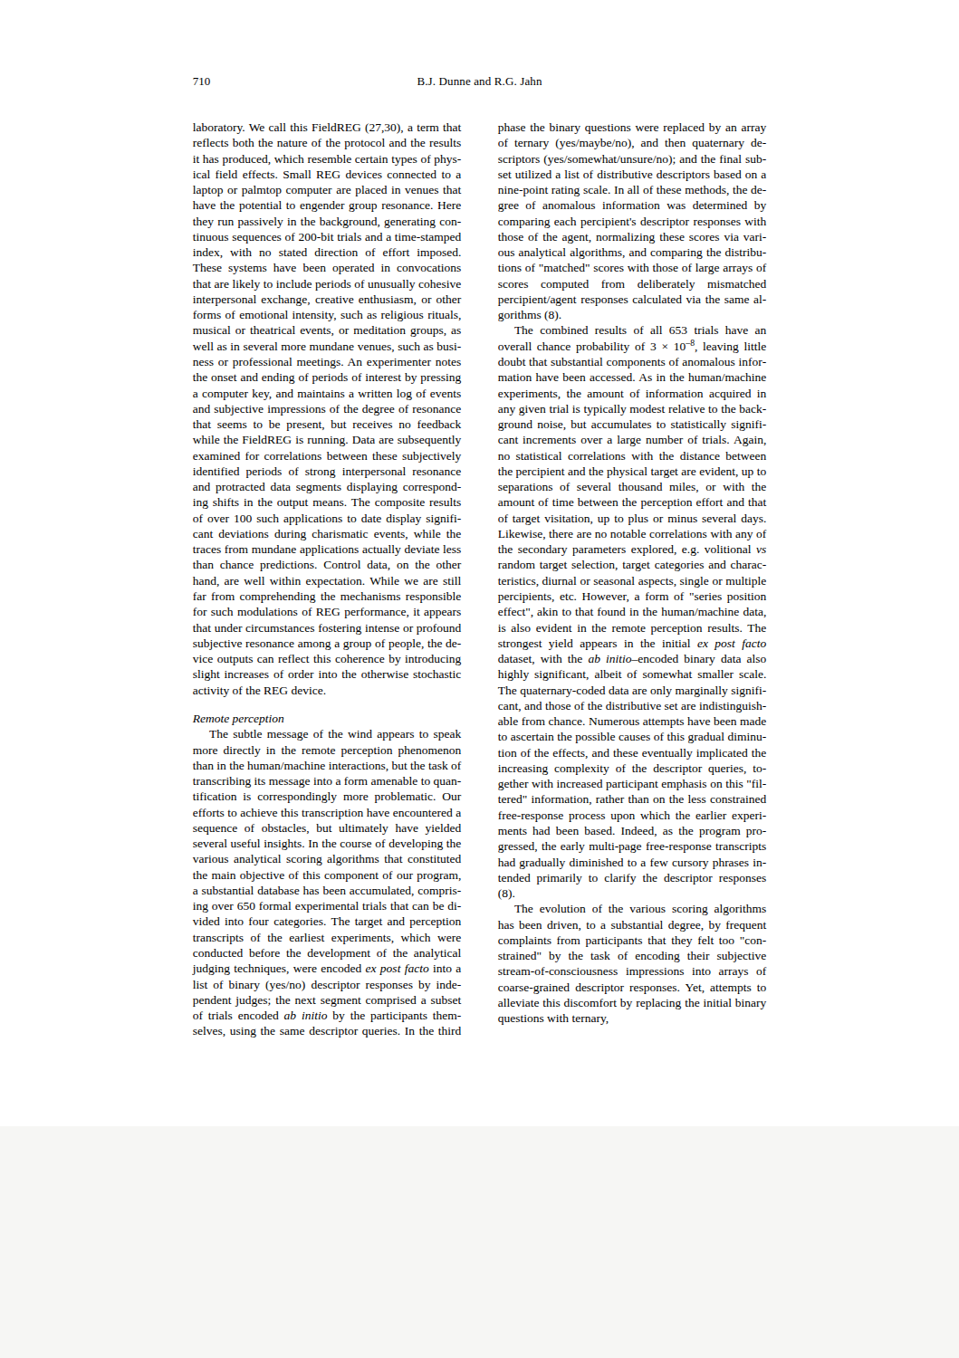710
B.J. Dunne and R.G. Jahn
laboratory. We call this FieldREG (27,30), a term that reflects both the nature of the protocol and the results it has produced, which resemble certain types of physical field effects. Small REG devices connected to a laptop or palmtop computer are placed in venues that have the potential to engender group resonance. Here they run passively in the background, generating continuous sequences of 200-bit trials and a time-stamped index, with no stated direction of effort imposed. These systems have been operated in convocations that are likely to include periods of unusually cohesive interpersonal exchange, creative enthusiasm, or other forms of emotional intensity, such as religious rituals, musical or theatrical events, or meditation groups, as well as in several more mundane venues, such as business or professional meetings. An experimenter notes the onset and ending of periods of interest by pressing a computer key, and maintains a written log of events and subjective impressions of the degree of resonance that seems to be present, but receives no feedback while the FieldREG is running. Data are subsequently examined for correlations between these subjectively identified periods of strong interpersonal resonance and protracted data segments displaying corresponding shifts in the output means. The composite results of over 100 such applications to date display significant deviations during charismatic events, while the traces from mundane applications actually deviate less than chance predictions. Control data, on the other hand, are well within expectation. While we are still far from comprehending the mechanisms responsible for such modulations of REG performance, it appears that under circumstances fostering intense or profound subjective resonance among a group of people, the device outputs can reflect this coherence by introducing slight increases of order into the otherwise stochastic activity of the REG device.
Remote perception
The subtle message of the wind appears to speak more directly in the remote perception phenomenon than in the human/machine interactions, but the task of transcribing its message into a form amenable to quantification is correspondingly more problematic. Our efforts to achieve this transcription have encountered a sequence of obstacles, but ultimately have yielded several useful insights. In the course of developing the various analytical scoring algorithms that constituted the main objective of this component of our program, a substantial database has been accumulated, comprising over 650 formal experimental trials that can be divided into four categories. The target and perception transcripts of the earliest experiments, which were conducted before the development of the analytical judging techniques, were encoded ex post facto into a list of binary (yes/no) descriptor responses by independent judges; the next segment comprised a subset of trials encoded ab initio by the participants themselves, using the same descriptor queries. In the third phase the binary questions were replaced by an array of ternary (yes/maybe/no), and then quaternary descriptors (yes/somewhat/unsure/no); and the final subset utilized a list of distributive descriptors based on a nine-point rating scale. In all of these methods, the degree of anomalous information was determined by comparing each percipient's descriptor responses with those of the agent, normalizing these scores via various analytical algorithms, and comparing the distributions of "matched" scores with those of large arrays of scores computed from deliberately mismatched percipient/agent responses calculated via the same algorithms (8).
The combined results of all 653 trials have an overall chance probability of 3 × 10–8, leaving little doubt that substantial components of anomalous information have been accessed. As in the human/machine experiments, the amount of information acquired in any given trial is typically modest relative to the background noise, but accumulates to statistically significant increments over a large number of trials. Again, no statistical correlations with the distance between the percipient and the physical target are evident, up to separations of several thousand miles, or with the amount of time between the perception effort and that of target visitation, up to plus or minus several days. Likewise, there are no notable correlations with any of the secondary parameters explored, e.g. volitional vs random target selection, target categories and characteristics, diurnal or seasonal aspects, single or multiple percipients, etc. However, a form of "series position effect", akin to that found in the human/machine data, is also evident in the remote perception results. The strongest yield appears in the initial ex post facto dataset, with the ab initio–encoded binary data also highly significant, albeit of somewhat smaller scale. The quaternary-coded data are only marginally significant, and those of the distributive set are indistinguishable from chance. Numerous attempts have been made to ascertain the possible causes of this gradual diminution of the effects, and these eventually implicated the increasing complexity of the descriptor queries, together with increased participant emphasis on this "filtered" information, rather than on the less constrained free-response process upon which the earlier experiments had been based. Indeed, as the program progressed, the early multi-page free-response transcripts had gradually diminished to a few cursory phrases intended primarily to clarify the descriptor responses (8).
The evolution of the various scoring algorithms has been driven, to a substantial degree, by frequent complaints from participants that they felt too "constrained" by the task of encoding their subjective stream-of-consciousness impressions into arrays of coarse-grained descriptor responses. Yet, attempts to alleviate this discomfort by replacing the initial binary questions with ternary,